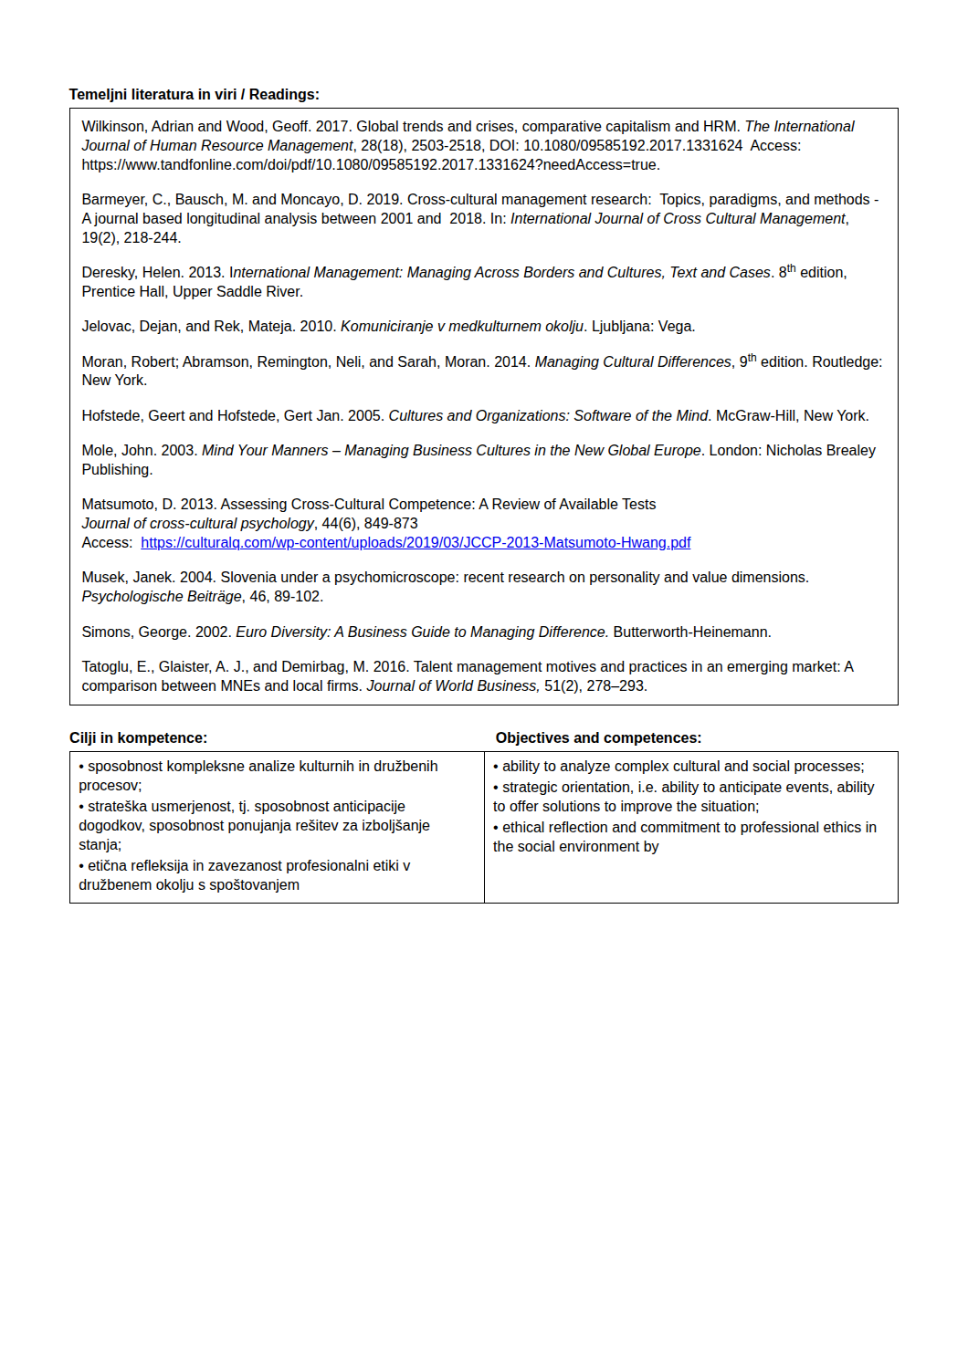Temeljni literatura in viri / Readings:
Wilkinson, Adrian and Wood, Geoff. 2017. Global trends and crises, comparative capitalism and HRM. The International Journal of Human Resource Management, 28(18), 2503-2518, DOI: 10.1080/09585192.2017.1331624 Access: https://www.tandfonline.com/doi/pdf/10.1080/09585192.2017.1331624?needAccess=true.
Barmeyer, C., Bausch, M. and Moncayo, D. 2019. Cross-cultural management research: Topics, paradigms, and methods - A journal based longitudinal analysis between 2001 and 2018. In: International Journal of Cross Cultural Management, 19(2), 218-244.
Deresky, Helen. 2013. International Management: Managing Across Borders and Cultures, Text and Cases. 8th edition, Prentice Hall, Upper Saddle River.
Jelovac, Dejan, and Rek, Mateja. 2010. Komuniciranje v medkulturnem okolju. Ljubljana: Vega.
Moran, Robert; Abramson, Remington, Neli, and Sarah, Moran. 2014. Managing Cultural Differences, 9th edition. Routledge: New York.
Hofstede, Geert and Hofstede, Gert Jan. 2005. Cultures and Organizations: Software of the Mind. McGraw-Hill, New York.
Mole, John. 2003. Mind Your Manners – Managing Business Cultures in the New Global Europe. London: Nicholas Brealey Publishing.
Matsumoto, D. 2013. Assessing Cross-Cultural Competence: A Review of Available Tests
Journal of cross-cultural psychology, 44(6), 849-873
Access: https://culturalq.com/wp-content/uploads/2019/03/JCCP-2013-Matsumoto-Hwang.pdf
Musek, Janek. 2004. Slovenia under a psychomicroscope: recent research on personality and value dimensions. Psychologische Beiträge, 46, 89-102.
Simons, George. 2002. Euro Diversity: A Business Guide to Managing Difference. Butterworth-Heinemann.
Tatoglu, E., Glaister, A. J., and Demirbag, M. 2016. Talent management motives and practices in an emerging market: A comparison between MNEs and local firms. Journal of World Business, 51(2), 278–293.
| Cilji in kompetence: | Objectives and competences: |
| --- | --- |
| • sposobnost kompleksne analize kulturnih in družbenih procesov; • strateška usmerjenost, tj. sposobnost anticipacije dogodkov, sposobnost ponujanja rešitev za izboljšanje stanja; • etična refleksija in zavezanost profesionalni etiki v družbenem okolju s spoštovanjem | • ability to analyze complex cultural and social processes; • strategic orientation, i.e. ability to anticipate events, ability to offer solutions to improve the situation; • ethical reflection and commitment to professional ethics in the social environment by |